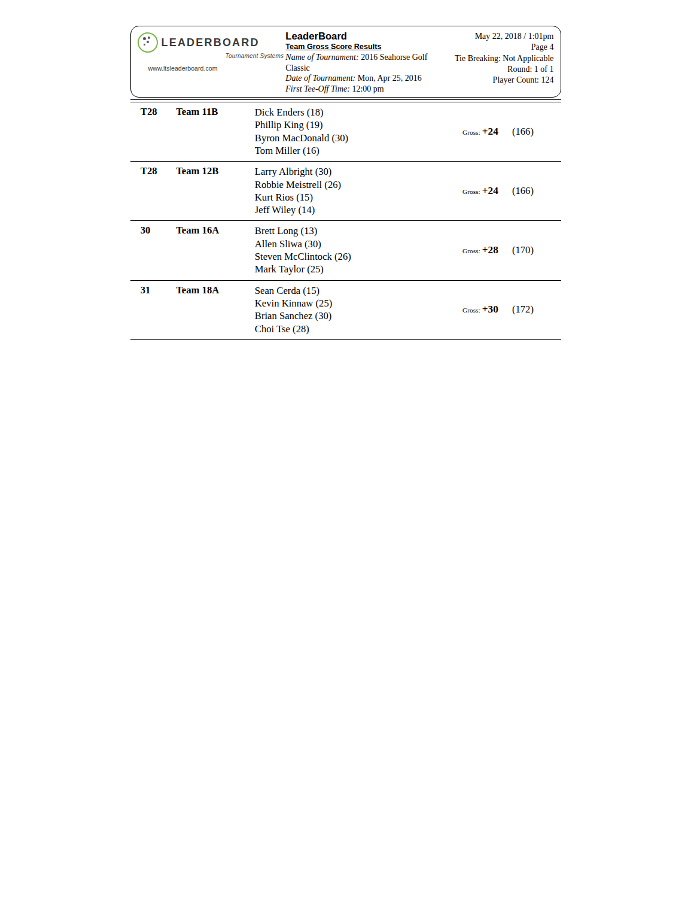| LEADERBOARD Tournament Systems www.ltsleaderboard.com | LeaderBoard Team Gross Score Results Name of Tournament: 2016 Seahorse Golf Classic Date of Tournament: Mon, Apr 25, 2016 First Tee-Off Time: 12:00 pm | May 22, 2018 / 1:01pm Page 4 Tie Breaking: Not Applicable Round: 1 of 1 Player Count: 124 |
| T28 | Team 11B | Dick Enders (18) Phillip King (19) Byron MacDonald (30) Tom Miller (16) | Gross: +24 | (166) |
| T28 | Team 12B | Larry Albright (30) Robbie Meistrell (26) Kurt Rios (15) Jeff Wiley (14) | Gross: +24 | (166) |
| 30 | Team 16A | Brett Long (13) Allen Sliwa (30) Steven McClintock (26) Mark Taylor (25) | Gross: +28 | (170) |
| 31 | Team 18A | Sean Cerda (15) Kevin Kinnaw (25) Brian Sanchez (30) Choi Tse (28) | Gross: +30 | (172) |